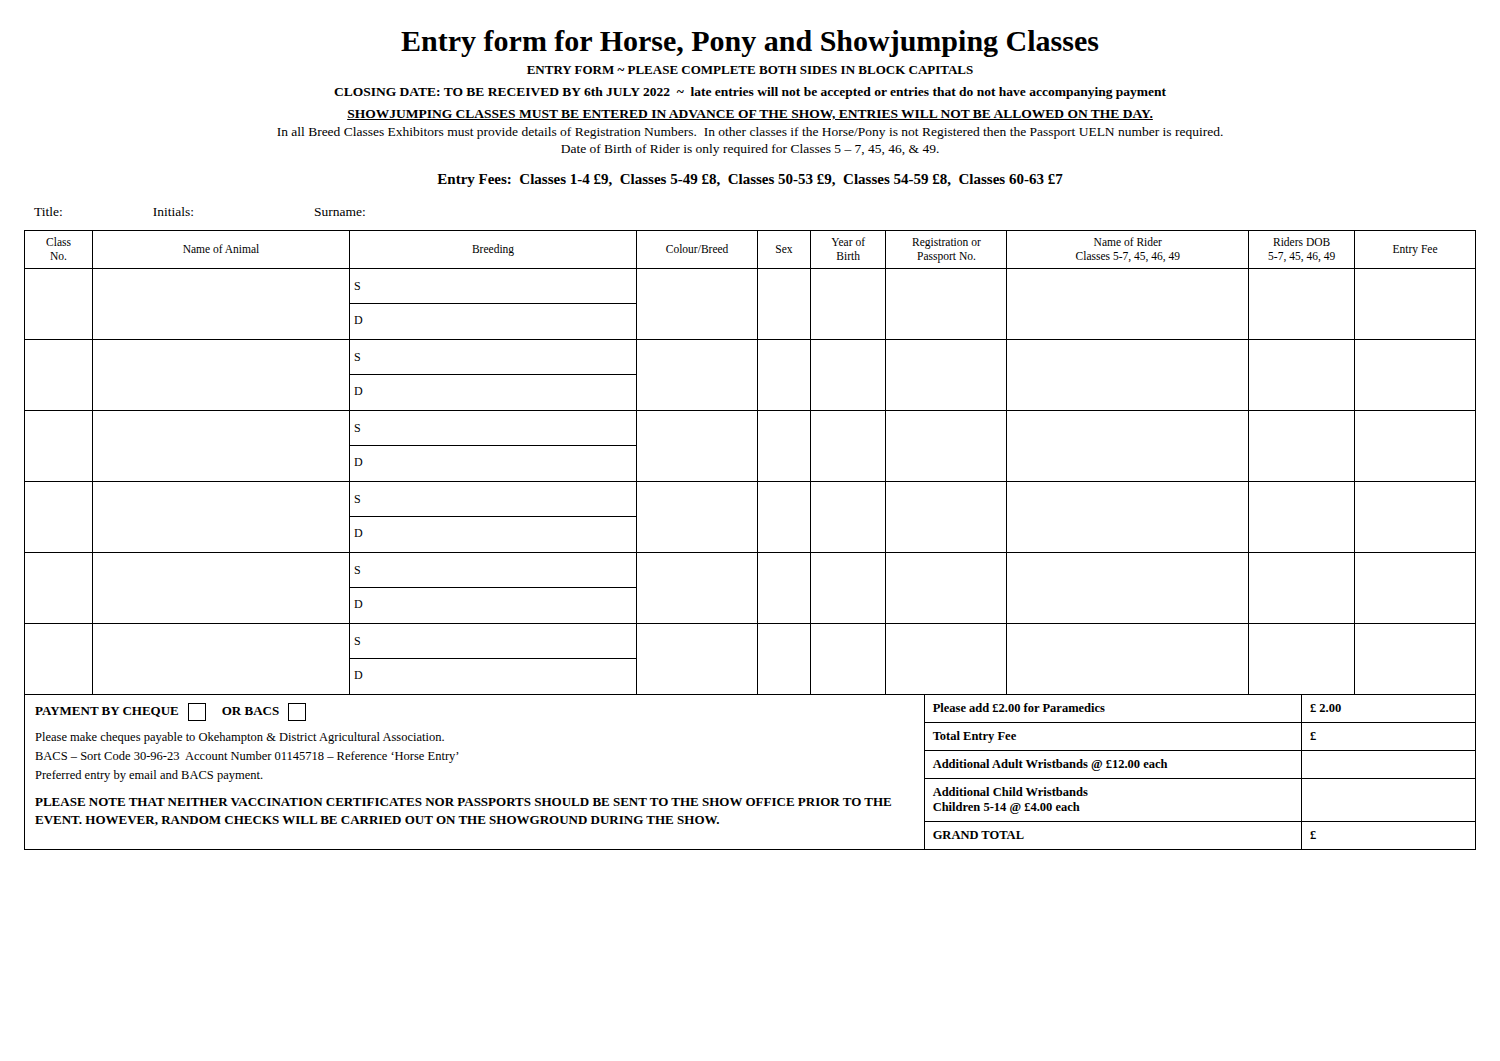Entry form for Horse, Pony and Showjumping Classes
ENTRY FORM ~ PLEASE COMPLETE BOTH SIDES IN BLOCK CAPITALS
CLOSING DATE: TO BE RECEIVED BY 6th JULY 2022 ~ late entries will not be accepted or entries that do not have accompanying payment
SHOWJUMPING CLASSES MUST BE ENTERED IN ADVANCE OF THE SHOW, ENTRIES WILL NOT BE ALLOWED ON THE DAY.
In all Breed Classes Exhibitors must provide details of Registration Numbers. In other classes if the Horse/Pony is not Registered then the Passport UELN number is required.
Date of Birth of Rider is only required for Classes 5 – 7, 45, 46, & 49.
Entry Fees: Classes 1-4 £9, Classes 5-49 £8, Classes 50-53 £9, Classes 54-59 £8, Classes 60-63 £7
Title: Initials: Surname:
| Class No. | Name of Animal | Breeding | Colour/Breed | Sex | Year of Birth | Registration or Passport No. | Name of Rider Classes 5-7, 45, 46, 49 | Riders DOB 5-7, 45, 46, 49 | Entry Fee |
| --- | --- | --- | --- | --- | --- | --- | --- | --- | --- |
| | | S D | | | | | | | |
| | | S D | | | | | | | |
| | | S D | | | | | | | |
| | | S D | | | | | | | |
| | | S D | | | | | | | |
| | | S D | | | | | | | |
| PAYMENT BY CHEQUE OR BACS Please make cheques payable to Okehampton & District Agricultural Association. BACS – Sort Code 30-96-23 Account Number 01145718 – Reference ‘Horse Entry’ Preferred entry by email and BACS payment. Please note that neither vaccination certificates nor passports should be sent to the show office prior to the event. However, random checks will be carried out on the showground during the show. | Please add £2.00 for Paramedics | £ 2.00 |
| Total Entry Fee | £ |
| Additional Adult Wristbands @ £12.00 each | |
| Additional Child Wristbands Children 5-14 @ £4.00 each | |
| GRAND TOTAL | £ |